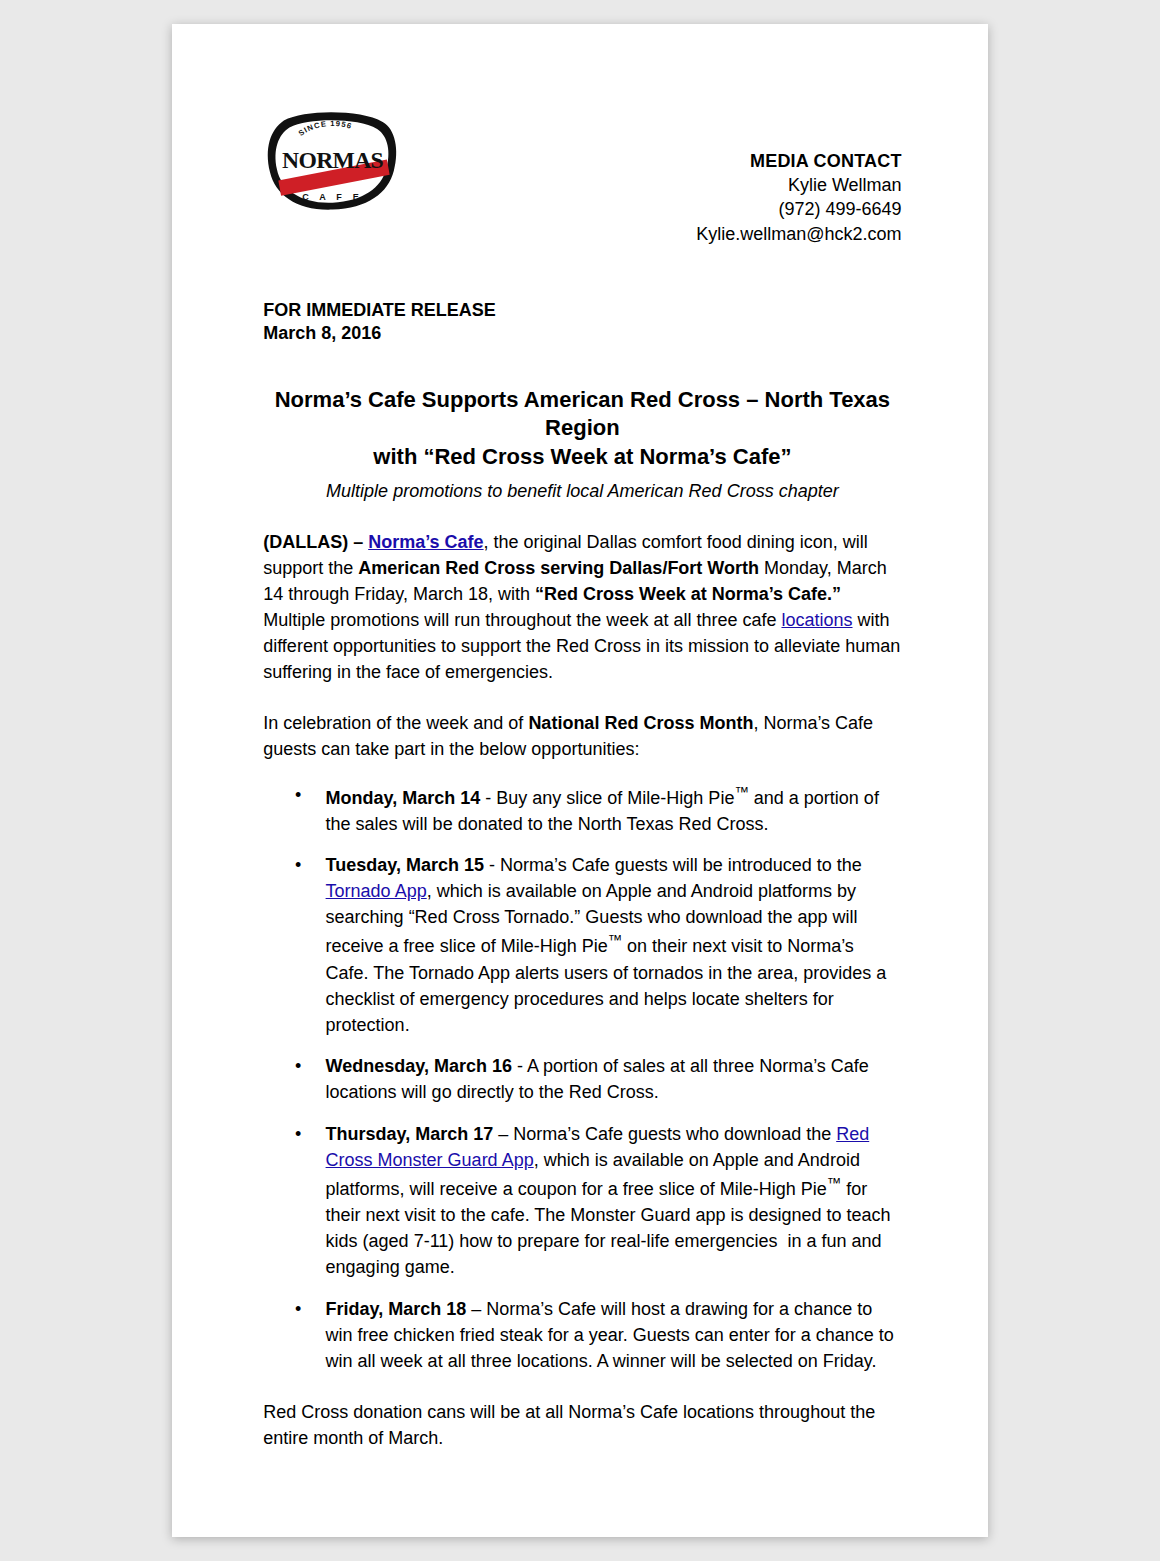Norma's Cafe SINCE 1956 NORMAS C A F E
MEDIA CONTACT
Kylie Wellman
(972) 499-6649
Kylie.wellman@hck2.com
FOR IMMEDIATE RELEASE
March 8, 2016
Norma’s Cafe Supports American Red Cross – North Texas Region
with “Red Cross Week at Norma’s Cafe”
Multiple promotions to benefit local American Red Cross chapter
(DALLAS) – Norma’s Cafe, the original Dallas comfort food dining icon, will support the American Red Cross serving Dallas/Fort Worth Monday, March 14 through Friday, March 18, with “Red Cross Week at Norma’s Cafe.” Multiple promotions will run throughout the week at all three cafe locations with different opportunities to support the Red Cross in its mission to alleviate human suffering in the face of emergencies.
In celebration of the week and of National Red Cross Month, Norma’s Cafe guests can take part in the below opportunities:
Monday, March 14 - Buy any slice of Mile-High Pie™ and a portion of the sales will be donated to the North Texas Red Cross.
Tuesday, March 15 - Norma’s Cafe guests will be introduced to the Tornado App, which is available on Apple and Android platforms by searching “Red Cross Tornado.” Guests who download the app will receive a free slice of Mile-High Pie™ on their next visit to Norma’s Cafe. The Tornado App alerts users of tornados in the area, provides a checklist of emergency procedures and helps locate shelters for protection.
Wednesday, March 16 - A portion of sales at all three Norma’s Cafe locations will go directly to the Red Cross.
Thursday, March 17 – Norma’s Cafe guests who download the Red Cross Monster Guard App, which is available on Apple and Android platforms, will receive a coupon for a free slice of Mile-High Pie™ for their next visit to the cafe. The Monster Guard app is designed to teach kids (aged 7-11) how to prepare for real-life emergencies in a fun and engaging game.
Friday, March 18 – Norma’s Cafe will host a drawing for a chance to win free chicken fried steak for a year. Guests can enter for a chance to win all week at all three locations. A winner will be selected on Friday.
Red Cross donation cans will be at all Norma’s Cafe locations throughout the entire month of March.